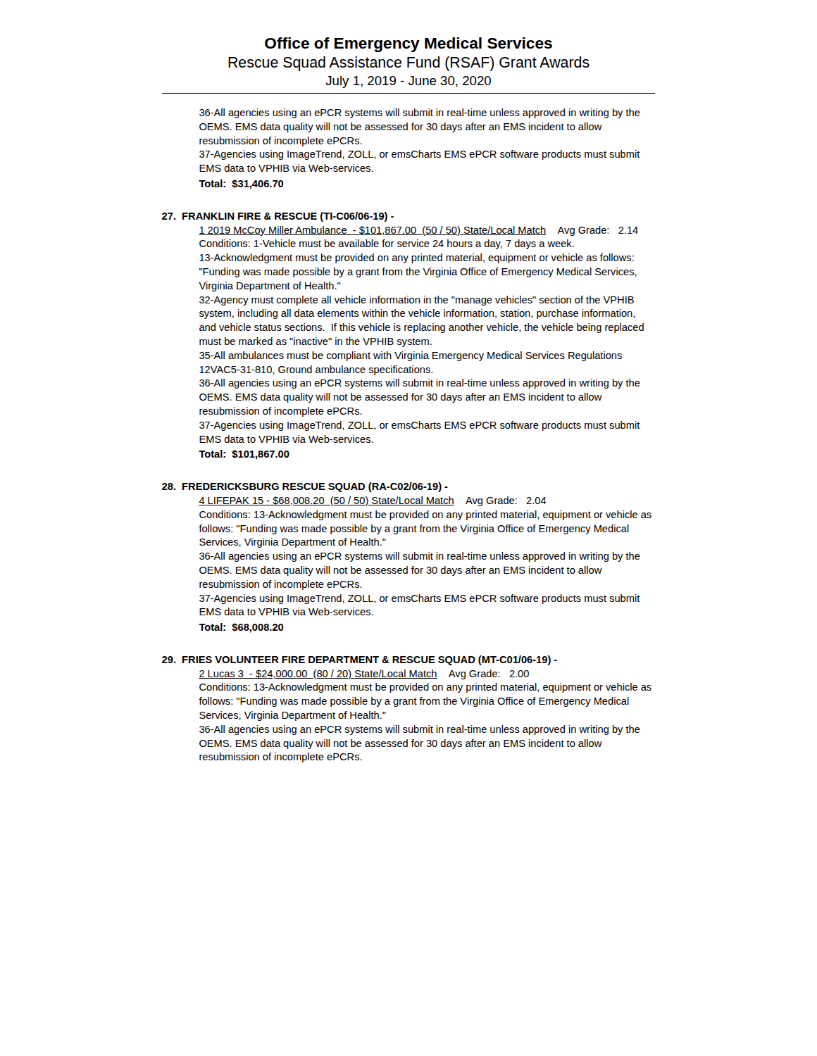Office of Emergency Medical Services
Rescue Squad Assistance Fund (RSAF) Grant Awards
July 1, 2019 - June 30, 2020
36-All agencies using an ePCR systems will submit in real-time unless approved in writing by the OEMS. EMS data quality will not be assessed for 30 days after an EMS incident to allow resubmission of incomplete ePCRs.
37-Agencies using ImageTrend, ZOLL, or emsCharts EMS ePCR software products must submit EMS data to VPHIB via Web-services.
Total: $31,406.70
27. FRANKLIN FIRE & RESCUE (TI-C06/06-19) -
1 2019 McCoy Miller Ambulance - $101,867.00 (50 / 50) State/Local Match Avg Grade: 2.14
Conditions: 1-Vehicle must be available for service 24 hours a day, 7 days a week.
13-Acknowledgment must be provided on any printed material, equipment or vehicle as follows: "Funding was made possible by a grant from the Virginia Office of Emergency Medical Services, Virginia Department of Health."
32-Agency must complete all vehicle information in the "manage vehicles" section of the VPHIB system, including all data elements within the vehicle information, station, purchase information, and vehicle status sections. If this vehicle is replacing another vehicle, the vehicle being replaced must be marked as "inactive" in the VPHIB system.
35-All ambulances must be compliant with Virginia Emergency Medical Services Regulations 12VAC5-31-810, Ground ambulance specifications.
36-All agencies using an ePCR systems will submit in real-time unless approved in writing by the OEMS. EMS data quality will not be assessed for 30 days after an EMS incident to allow resubmission of incomplete ePCRs.
37-Agencies using ImageTrend, ZOLL, or emsCharts EMS ePCR software products must submit EMS data to VPHIB via Web-services.
Total: $101,867.00
28. FREDERICKSBURG RESCUE SQUAD (RA-C02/06-19) -
4 LIFEPAK 15 - $68,008.20 (50 / 50) State/Local Match Avg Grade: 2.04
Conditions: 13-Acknowledgment must be provided on any printed material, equipment or vehicle as follows: "Funding was made possible by a grant from the Virginia Office of Emergency Medical Services, Virginia Department of Health."
36-All agencies using an ePCR systems will submit in real-time unless approved in writing by the OEMS. EMS data quality will not be assessed for 30 days after an EMS incident to allow resubmission of incomplete ePCRs.
37-Agencies using ImageTrend, ZOLL, or emsCharts EMS ePCR software products must submit EMS data to VPHIB via Web-services.
Total: $68,008.20
29. FRIES VOLUNTEER FIRE DEPARTMENT & RESCUE SQUAD (MT-C01/06-19) -
2 Lucas 3 - $24,000.00 (80 / 20) State/Local Match Avg Grade: 2.00
Conditions: 13-Acknowledgment must be provided on any printed material, equipment or vehicle as follows: "Funding was made possible by a grant from the Virginia Office of Emergency Medical Services, Virginia Department of Health."
36-All agencies using an ePCR systems will submit in real-time unless approved in writing by the OEMS. EMS data quality will not be assessed for 30 days after an EMS incident to allow resubmission of incomplete ePCRs.